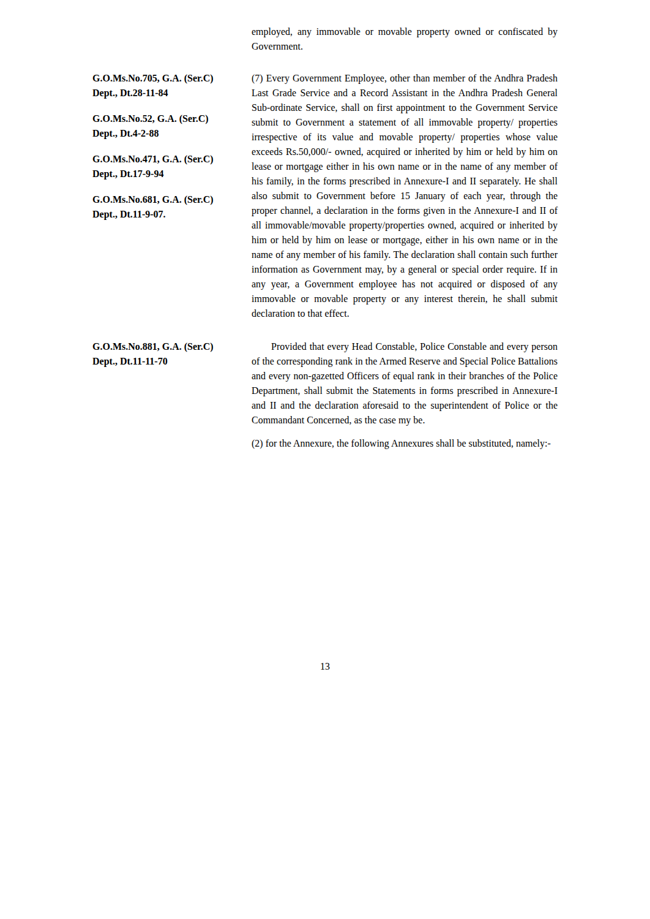employed, any immovable or movable property owned or confiscated by Government.
G.O.Ms.No.705, G.A. (Ser.C) Dept., Dt.28-11-84
G.O.Ms.No.52, G.A. (Ser.C) Dept., Dt.4-2-88
G.O.Ms.No.471, G.A. (Ser.C) Dept., Dt.17-9-94
G.O.Ms.No.681, G.A. (Ser.C) Dept., Dt.11-9-07.
(7) Every Government Employee, other than member of the Andhra Pradesh Last Grade Service and a Record Assistant in the Andhra Pradesh General Sub-ordinate Service, shall on first appointment to the Government Service submit to Government a statement of all immovable property/ properties irrespective of its value and movable property/ properties whose value exceeds Rs.50,000/- owned, acquired or inherited by him or held by him on lease or mortgage either in his own name or in the name of any member of his family, in the forms prescribed in Annexure-I and II separately. He shall also submit to Government before 15 January of each year, through the proper channel, a declaration in the forms given in the Annexure-I and II of all immovable/movable property/properties owned, acquired or inherited by him or held by him on lease or mortgage, either in his own name or in the name of any member of his family. The declaration shall contain such further information as Government may, by a general or special order require. If in any year, a Government employee has not acquired or disposed of any immovable or movable property or any interest therein, he shall submit declaration to that effect.
G.O.Ms.No.881, G.A. (Ser.C) Dept., Dt.11-11-70
Provided that every Head Constable, Police Constable and every person of the corresponding rank in the Armed Reserve and Special Police Battalions and every non-gazetted Officers of equal rank in their branches of the Police Department, shall submit the Statements in forms prescribed in Annexure-I and II and the declaration aforesaid to the superintendent of Police or the Commandant Concerned, as the case my be.
(2) for the Annexure, the following Annexures shall be substituted, namely:-
13